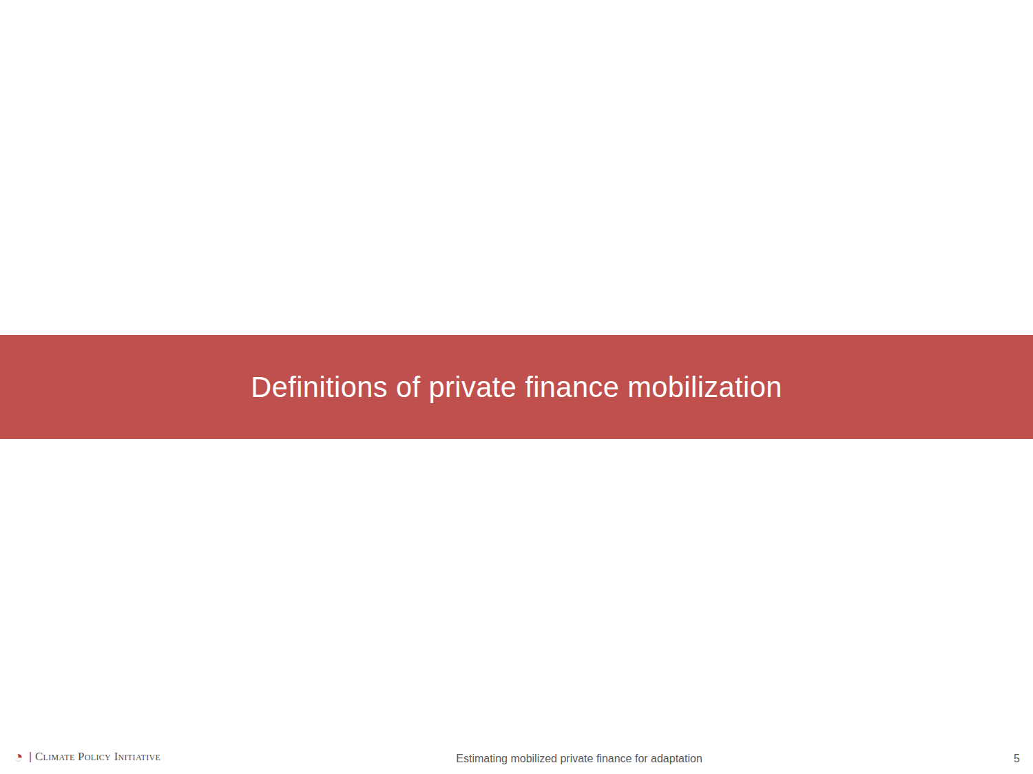Definitions of private finance mobilization
◔|Climate Policy Initiative
Estimating mobilized private finance for adaptation
5